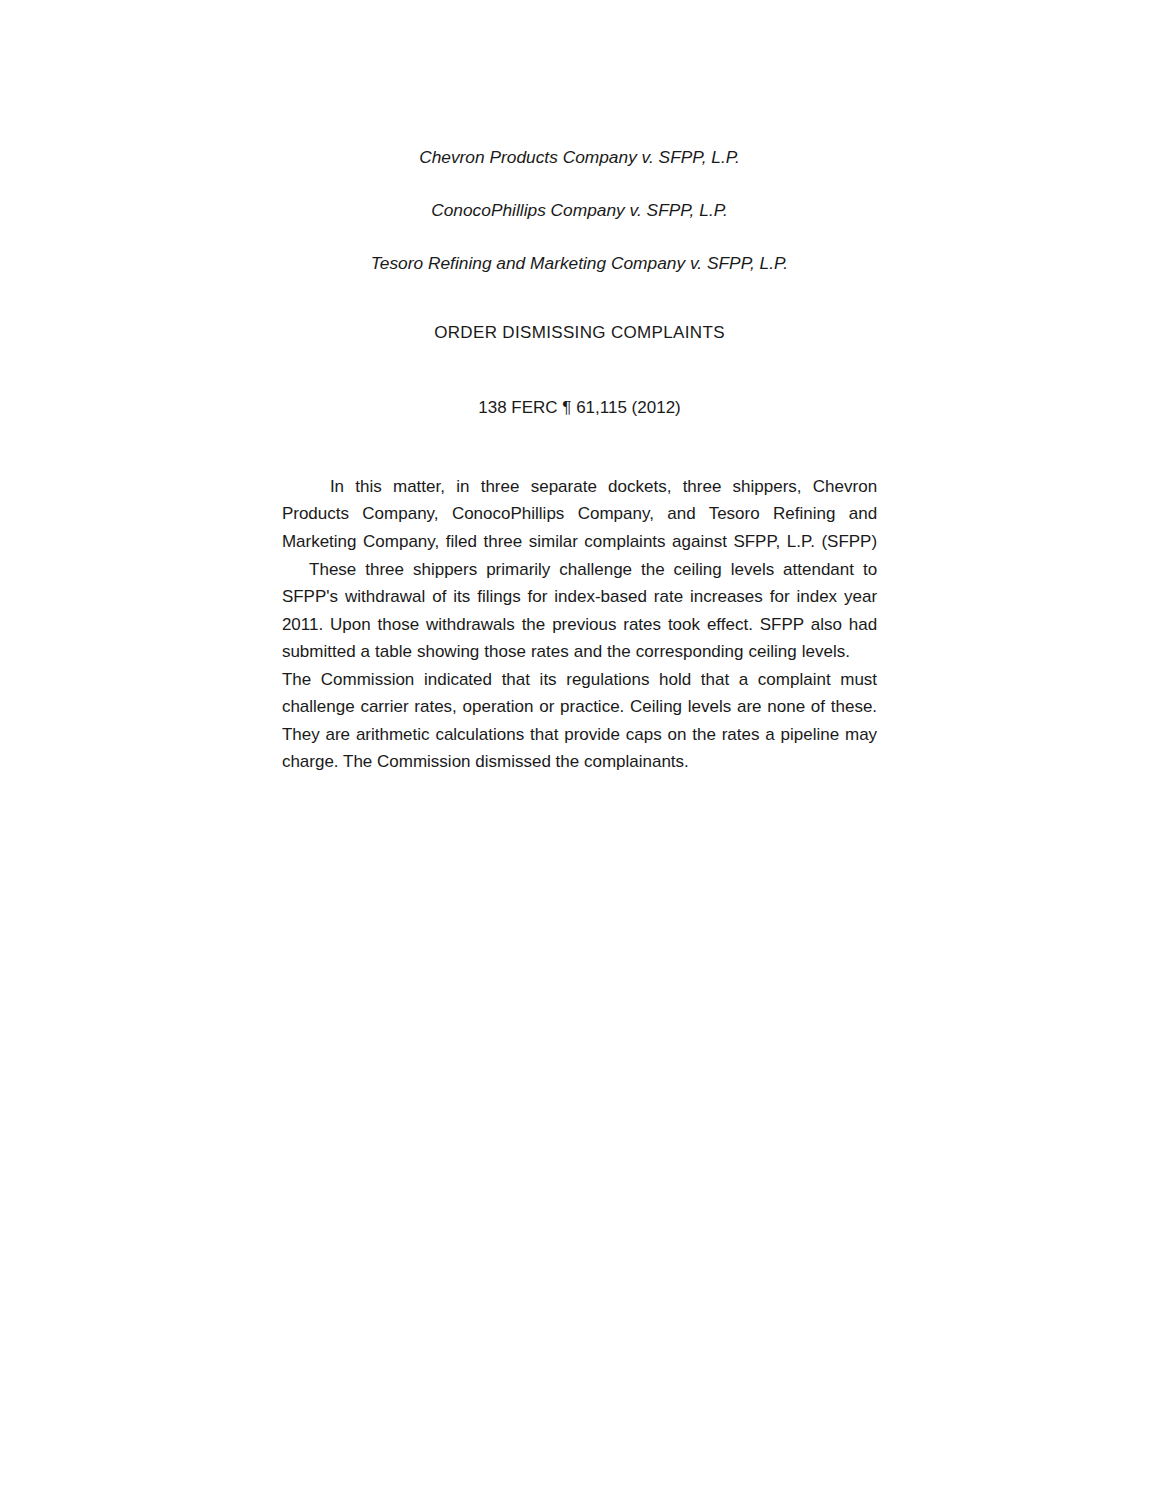Chevron Products Company v. SFPP, L.P.
ConocoPhillips Company v. SFPP, L.P.
Tesoro Refining and Marketing Company v. SFPP, L.P.
ORDER DISMISSING COMPLAINTS
138 FERC ¶ 61,115 (2012)
In this matter, in three separate dockets, three shippers, Chevron Products Company, ConocoPhillips Company, and Tesoro Refining and Marketing Company, filed three similar complaints against SFPP, L.P. (SFPP) These three shippers primarily challenge the ceiling levels attendant to SFPP's withdrawal of its filings for index-based rate increases for index year 2011. Upon those withdrawals the previous rates took effect. SFPP also had submitted a table showing those rates and the corresponding ceiling levels. The Commission indicated that its regulations hold that a complaint must challenge carrier rates, operation or practice. Ceiling levels are none of these. They are arithmetic calculations that provide caps on the rates a pipeline may charge. The Commission dismissed the complainants.